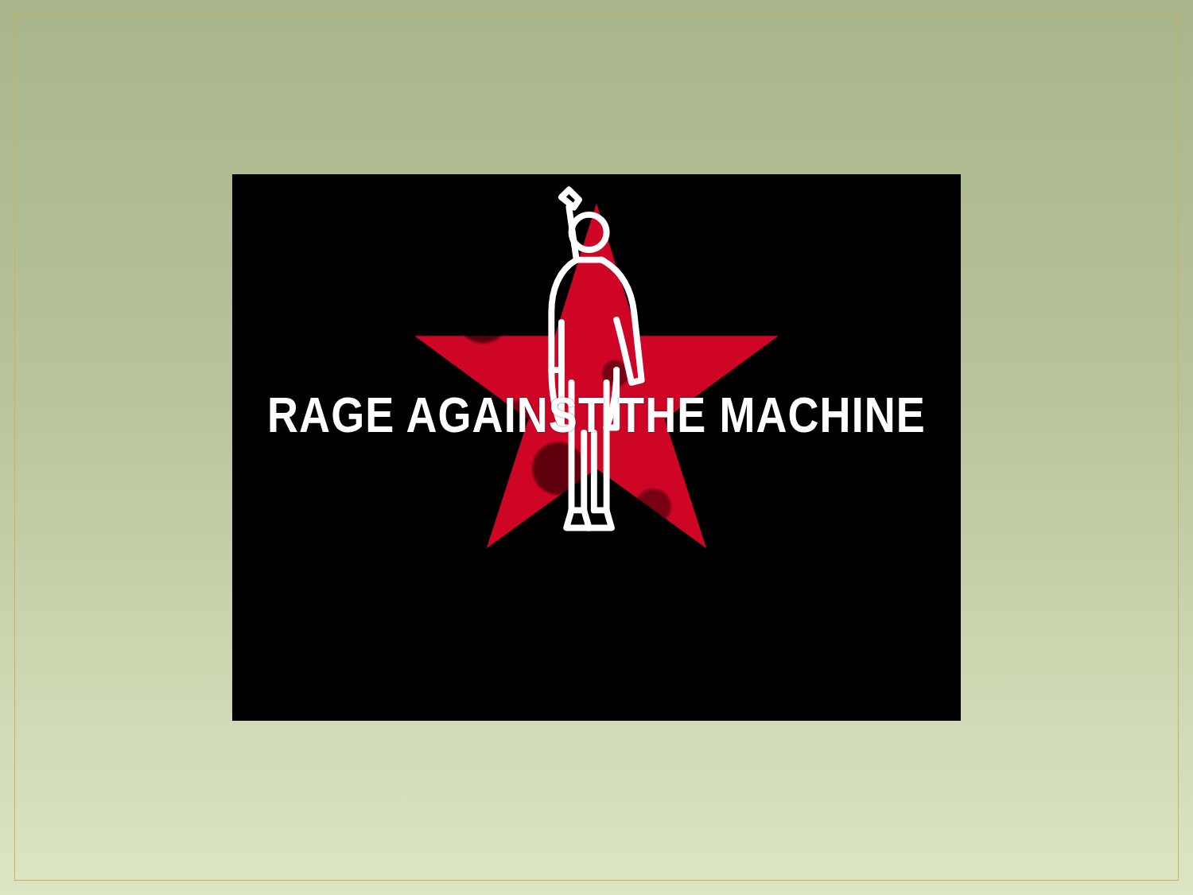Rage Against the Machine